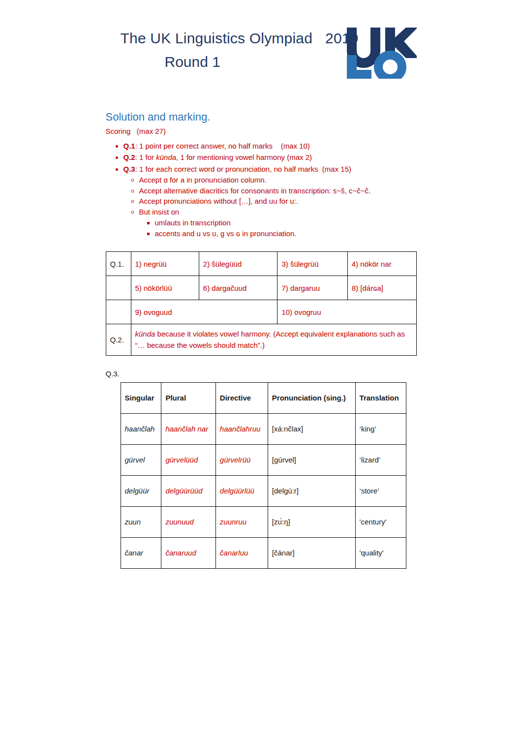The UK Linguistics Olympiad 2019
Round 1
Solution and marking.
Scoring (max 27)
Q.1: 1 point per correct answer, no half marks (max 10)
Q.2: 1 for künda, 1 for mentioning vowel harmony (max 2)
Q.3: 1 for each correct word or pronunciation, no half marks (max 15)
Accept ɑ for a in pronunciation column.
Accept alternative diacritics for consonants in transcription: s~š, c~č~ĉ.
Accept pronunciations without […], and uu for u:.
But insist on
umlauts in transcription
accents and u vs ʊ, g vs ɢ in pronunciation.
| Q.1. | 1) negrüü | 2) šülegüüd | 3) šülegrüü | 4) nökör nar |
| | 5) nökörlüü | 6) dargačuud | 7) dargaruu | 8) [dárɢa] |
| | 9) ovoguud | 10) ovogruu |
| Q.2. | künda because it violates vowel harmony. (Accept equivalent explanations such as “… because the vowels should match”.) |
Q.3.
| Singular | Plural | Directive | Pronunciation (sing.) | Translation |
| --- | --- | --- | --- | --- |
| haančlah | haančlah nar | haančlahruu | [xá:nčlax] | ‘king’ |
| gürvel | gürvelüüd | gürvelrüü | [gúrvel] | ‘lizard’ |
| delgüür | delgüürüüd | delgüürlüü | [delgú:r] | ‘store’ |
| zuun | zuunuud | zuunruu | [zʊ́:ŋ] | 'century' |
| čanar | čanaruud | čanarluu | [čánar] | 'quality' |